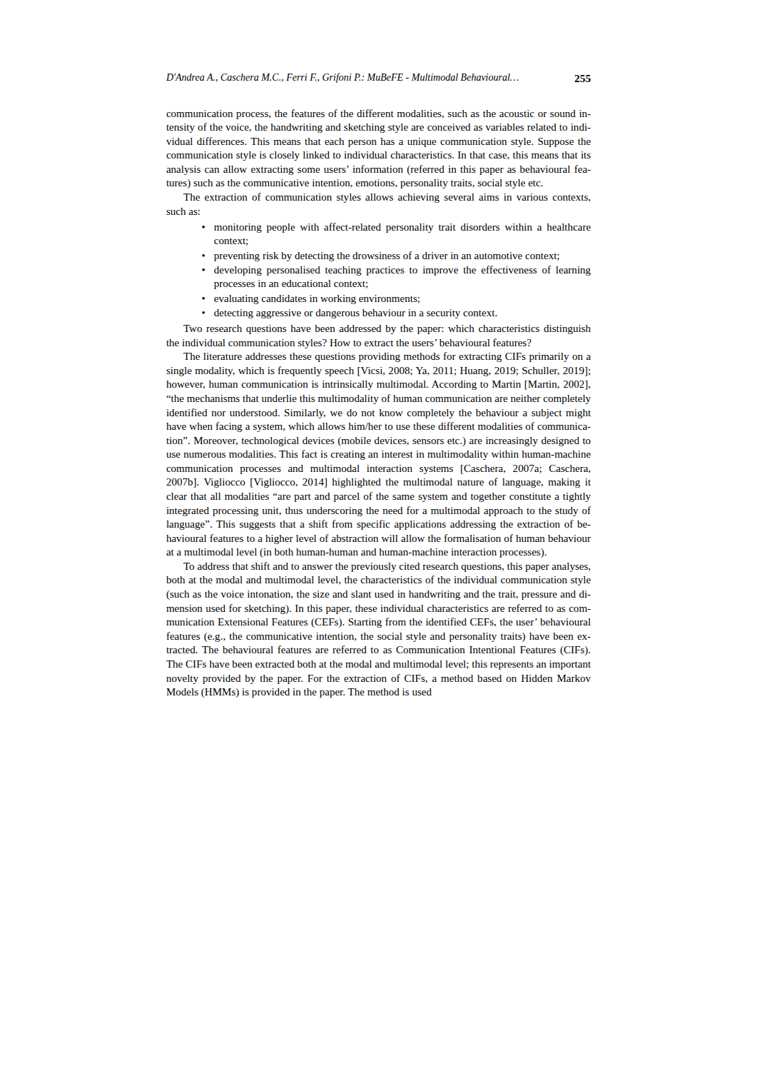255 D'Andrea A., Caschera M.C., Ferri F., Grifoni P.: MuBeFE - Multimodal Behavioural…
communication process, the features of the different modalities, such as the acoustic or sound intensity of the voice, the handwriting and sketching style are conceived as variables related to individual differences. This means that each person has a unique communication style. Suppose the communication style is closely linked to individual characteristics. In that case, this means that its analysis can allow extracting some users’ information (referred in this paper as behavioural features) such as the communicative intention, emotions, personality traits, social style etc.
The extraction of communication styles allows achieving several aims in various contexts, such as:
monitoring people with affect-related personality trait disorders within a healthcare context;
preventing risk by detecting the drowsiness of a driver in an automotive context;
developing personalised teaching practices to improve the effectiveness of learning processes in an educational context;
evaluating candidates in working environments;
detecting aggressive or dangerous behaviour in a security context.
Two research questions have been addressed by the paper: which characteristics distinguish the individual communication styles? How to extract the users’ behavioural features?
The literature addresses these questions providing methods for extracting CIFs primarily on a single modality, which is frequently speech [Vicsi, 2008; Ya, 2011; Huang, 2019; Schuller, 2019]; however, human communication is intrinsically multimodal. According to Martin [Martin, 2002], “the mechanisms that underlie this multimodality of human communication are neither completely identified nor understood. Similarly, we do not know completely the behaviour a subject might have when facing a system, which allows him/her to use these different modalities of communication”. Moreover, technological devices (mobile devices, sensors etc.) are increasingly designed to use numerous modalities. This fact is creating an interest in multimodality within human-machine communication processes and multimodal interaction systems [Caschera, 2007a; Caschera, 2007b]. Vigliocco [Vigliocco, 2014] highlighted the multimodal nature of language, making it clear that all modalities “are part and parcel of the same system and together constitute a tightly integrated processing unit, thus underscoring the need for a multimodal approach to the study of language”. This suggests that a shift from specific applications addressing the extraction of behavioural features to a higher level of abstraction will allow the formalisation of human behaviour at a multimodal level (in both human-human and human-machine interaction processes).
To address that shift and to answer the previously cited research questions, this paper analyses, both at the modal and multimodal level, the characteristics of the individual communication style (such as the voice intonation, the size and slant used in handwriting and the trait, pressure and dimension used for sketching). In this paper, these individual characteristics are referred to as communication Extensional Features (CEFs). Starting from the identified CEFs, the user’ behavioural features (e.g., the communicative intention, the social style and personality traits) have been extracted. The behavioural features are referred to as Communication Intentional Features (CIFs). The CIFs have been extracted both at the modal and multimodal level; this represents an important novelty provided by the paper. For the extraction of CIFs, a method based on Hidden Markov Models (HMMs) is provided in the paper. The method is used